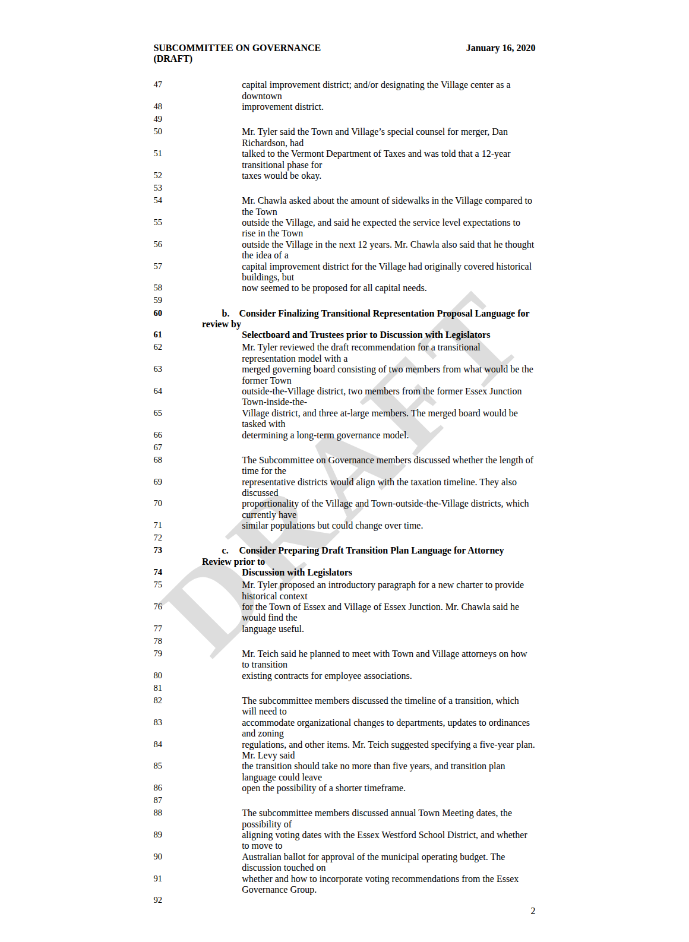DRAFT
SUBCOMMITTEE ON GOVERNANCE
(DRAFT) January 16, 2020
capital improvement district; and/or designating the Village center as a downtown
improvement district.
Mr. Tyler said the Town and Village’s special counsel for merger, Dan Richardson, had
talked to the Vermont Department of Taxes and was told that a 12-year transitional phase for
taxes would be okay.
Mr. Chawla asked about the amount of sidewalks in the Village compared to the Town
outside the Village, and said he expected the service level expectations to rise in the Town
outside the Village in the next 12 years. Mr. Chawla also said that he thought the idea of a
capital improvement district for the Village had originally covered historical buildings, but
now seemed to be proposed for all capital needs.
b. Consider Finalizing Transitional Representation Proposal Language for review by
Selectboard and Trustees prior to Discussion with Legislators
Mr. Tyler reviewed the draft recommendation for a transitional representation model with a
merged governing board consisting of two members from what would be the former Town
outside-the-Village district, two members from the former Essex Junction Town-inside-the-
Village district, and three at-large members. The merged board would be tasked with
determining a long-term governance model.
The Subcommittee on Governance members discussed whether the length of time for the
representative districts would align with the taxation timeline. They also discussed
proportionality of the Village and Town-outside-the-Village districts, which currently have
similar populations but could change over time.
c. Consider Preparing Draft Transition Plan Language for Attorney Review prior to
Discussion with Legislators
Mr. Tyler proposed an introductory paragraph for a new charter to provide historical context
for the Town of Essex and Village of Essex Junction. Mr. Chawla said he would find the
language useful.
Mr. Teich said he planned to meet with Town and Village attorneys on how to transition
existing contracts for employee associations.
The subcommittee members discussed the timeline of a transition, which will need to
accommodate organizational changes to departments, updates to ordinances and zoning
regulations, and other items. Mr. Teich suggested specifying a five-year plan. Mr. Levy said
the transition should take no more than five years, and transition plan language could leave
open the possibility of a shorter timeframe.
The subcommittee members discussed annual Town Meeting dates, the possibility of
aligning voting dates with the Essex Westford School District, and whether to move to
Australian ballot for approval of the municipal operating budget. The discussion touched on
whether and how to incorporate voting recommendations from the Essex Governance Group.
2